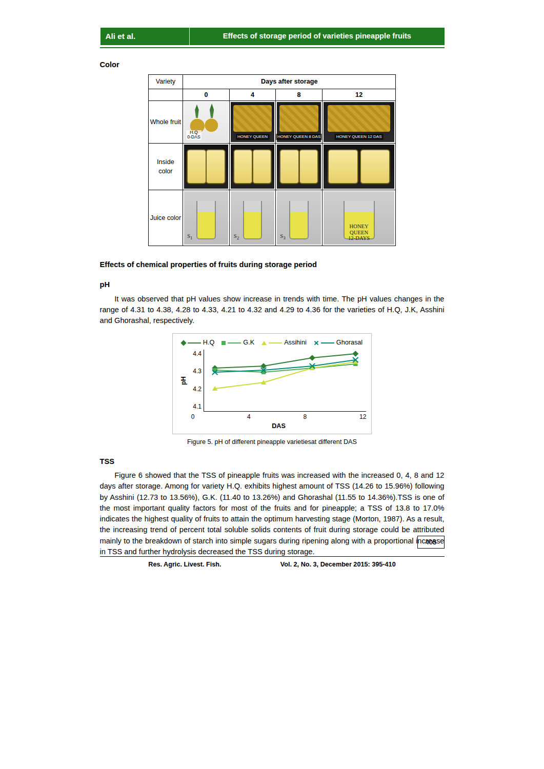Ali et al.
Effects of storage period of varieties pineapple fruits
Color
| Variety | Days after storage |
| --- | --- |
| | 0 | 4 | 8 | 12 |
| Whole fruit | H.Q 0-DAS | HONEY QUEEN | HONEY QUEEN 8 DAS | HONEY QUEEN 12 DAS |
| Inside color | | | | |
| Juice color | S 1 | S 2 | S 3 | HONEY QUEEN 12-DAYS |
Effects of chemical properties of fruits during storage period
pH
It was observed that pH values show increase in trends with time. The pH values changes in the range of 4.31 to 4.38, 4.28 to 4.33, 4.21 to 4.32 and 4.29 to 4.36 for the varieties of H.Q, J.K, Asshini and Ghorashal, respectively.
H.Q
G.K
Assihini
Ghorasal
pH
4.4 4.3 4.2 4.1
04812
DAS
Figure 5. pH of different pineapple varietiesat different DAS
TSS
Figure 6 showed that the TSS of pineapple fruits was increased with the increased 0, 4, 8 and 12 days after storage. Among for variety H.Q. exhibits highest amount of TSS (14.26 to 15.96%) following by Asshini (12.73 to 13.56%), G.K. (11.40 to 13.26%) and Ghorashal (11.55 to 14.36%).TSS is one of the most important quality factors for most of the fruits and for pineapple; a TSS of 13.8 to 17.0% indicates the highest quality of fruits to attain the optimum harvesting stage (Morton, 1987). As a result, the increasing trend of percent total soluble solids contents of fruit during storage could be attributed mainly to the breakdown of starch into simple sugars during ripening along with a proportional increase in TSS and further hydrolysis decreased the TSS during storage.
405
Res. Agric. Livest. Fish. Vol. 2, No. 3, December 2015: 395-410